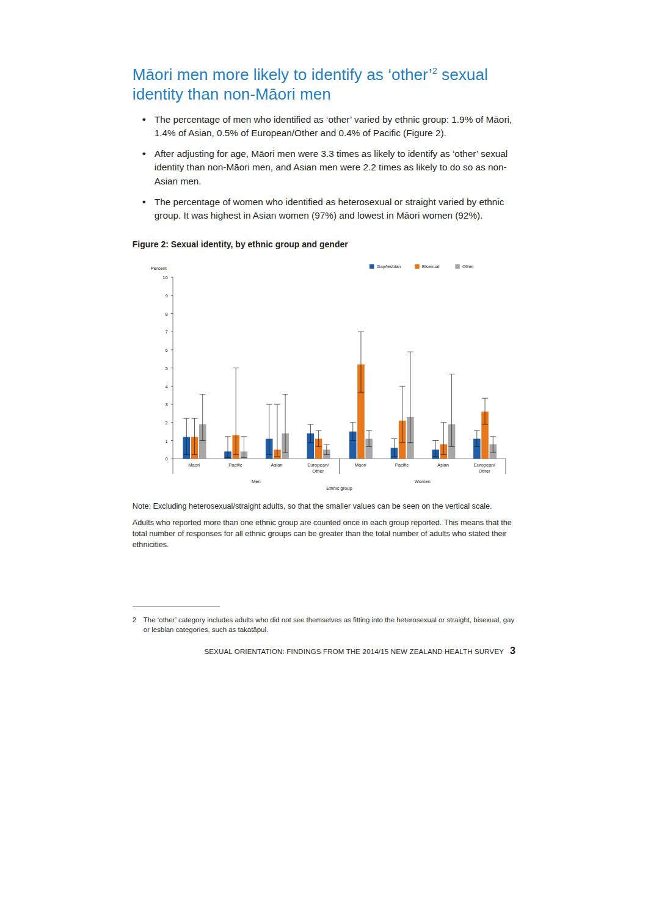Māori men more likely to identify as ‘other’2 sexual identity than non-Māori men
The percentage of men who identified as ‘other’ varied by ethnic group: 1.9% of Māori, 1.4% of Asian, 0.5% of European/Other and 0.4% of Pacific (Figure 2).
After adjusting for age, Māori men were 3.3 times as likely to identify as ‘other’ sexual identity than non-Māori men, and Asian men were 2.2 times as likely to do so as non-Asian men.
The percentage of women who identified as heterosexual or straight varied by ethnic group. It was highest in Asian women (97%) and lowest in Māori women (92%).
Figure 2: Sexual identity, by ethnic group and gender
Percent Gay/lesbian Bisexual Other 10 9 8 7 6 5 4 3 2 1 0 Maori Pacific Asian European/ Other Maori Pacific Asian European/ Other Men Women Ethnic group
Note: Excluding heterosexual/straight adults, so that the smaller values can be seen on the vertical scale.
Adults who reported more than one ethnic group are counted once in each group reported. This means that the total number of responses for all ethnic groups can be greater than the total number of adults who stated their ethnicities.
2
The ‘other’ category includes adults who did not see themselves as fitting into the heterosexual or straight, bisexual, gay or lesbian categories, such as takatāpui.
Sexual Orientation: Findings from the 2014/15 New Zealand Health Survey 3